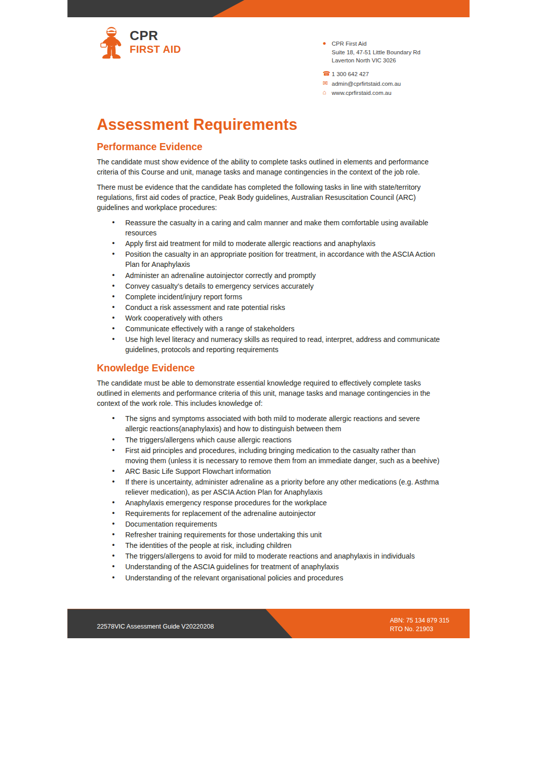CPR FIRST AID
● CPR First Aid
Suite 18, 47-51 Little Boundary Rd
Laverton North VIC 3026
☎ 1 300 642 427
✉ admin@cprfirtstaid.com.au
⌂ www.cprfirstaid.com.au
Assessment Requirements
Performance Evidence
The candidate must show evidence of the ability to complete tasks outlined in elements and performance criteria of this Course and unit, manage tasks and manage contingencies in the context of the job role.
There must be evidence that the candidate has completed the following tasks in line with state/territory regulations, first aid codes of practice, Peak Body guidelines, Australian Resuscitation Council (ARC) guidelines and workplace procedures:
Reassure the casualty in a caring and calm manner and make them comfortable using available resources
Apply first aid treatment for mild to moderate allergic reactions and anaphylaxis
Position the casualty in an appropriate position for treatment, in accordance with the ASCIA Action Plan for Anaphylaxis
Administer an adrenaline autoinjector correctly and promptly
Convey casualty’s details to emergency services accurately
Complete incident/injury report forms
Conduct a risk assessment and rate potential risks
Work cooperatively with others
Communicate effectively with a range of stakeholders
Use high level literacy and numeracy skills as required to read, interpret, address and communicate guidelines, protocols and reporting requirements
Knowledge Evidence
The candidate must be able to demonstrate essential knowledge required to effectively complete tasks outlined in elements and performance criteria of this unit, manage tasks and manage contingencies in the context of the work role. This includes knowledge of:
The signs and symptoms associated with both mild to moderate allergic reactions and severe allergic reactions(anaphylaxis) and how to distinguish between them
The triggers/allergens which cause allergic reactions
First aid principles and procedures, including bringing medication to the casualty rather than moving them (unless it is necessary to remove them from an immediate danger, such as a beehive)
ARC Basic Life Support Flowchart information
If there is uncertainty, administer adrenaline as a priority before any other medications (e.g. Asthma reliever medication), as per ASCIA Action Plan for Anaphylaxis
Anaphylaxis emergency response procedures for the workplace
Requirements for replacement of the adrenaline autoinjector
Documentation requirements
Refresher training requirements for those undertaking this unit
The identities of the people at risk, including children
The triggers/allergens to avoid for mild to moderate reactions and anaphylaxis in individuals
Understanding of the ASCIA guidelines for treatment of anaphylaxis
Understanding of the relevant organisational policies and procedures
22578VIC Assessment Guide V20220208
ABN: 75 134 879 315
RTO No. 21903